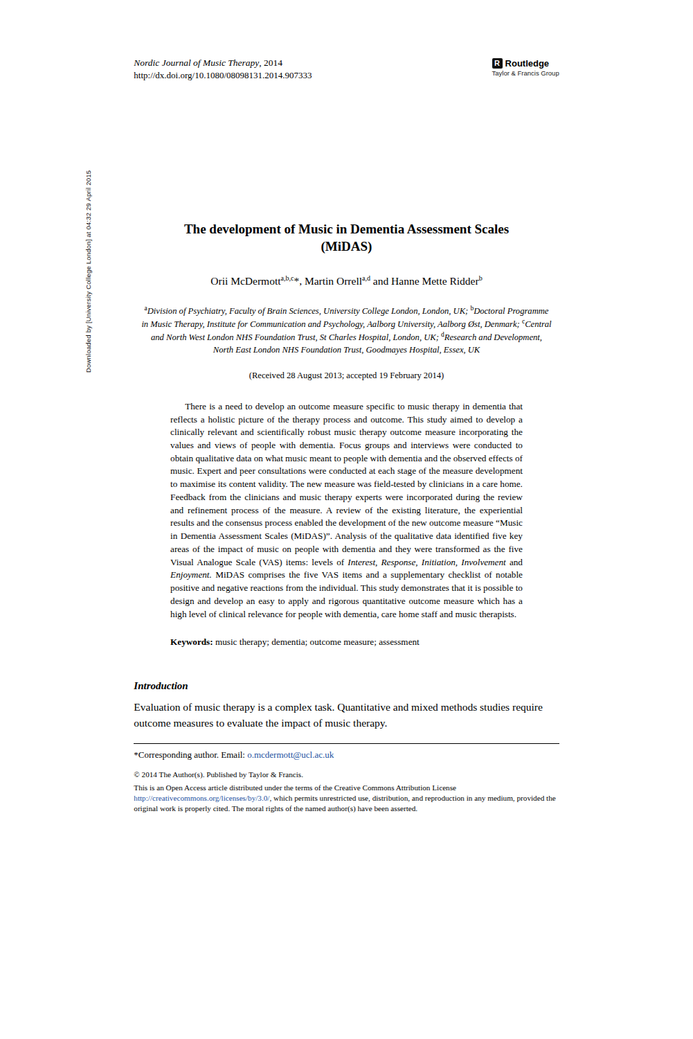Downloaded by [University College London] at 04:32 29 April 2015
Nordic Journal of Music Therapy, 2014
http://dx.doi.org/10.1080/08098131.2014.907333
RRoutledge
Taylor & Francis Group
The development of Music in Dementia Assessment Scales
(MiDAS)
Orii McDermotta,b,c*, Martin Orrella,d and Hanne Mette Ridderb
aDivision of Psychiatry, Faculty of Brain Sciences, University College London, London, UK; bDoctoral Programme in Music Therapy, Institute for Communication and Psychology, Aalborg University, Aalborg Øst, Denmark; cCentral and North West London NHS Foundation Trust, St Charles Hospital, London, UK; dResearch and Development, North East London NHS Foundation Trust, Goodmayes Hospital, Essex, UK
(Received 28 August 2013; accepted 19 February 2014)
There is a need to develop an outcome measure specific to music therapy in dementia that reflects a holistic picture of the therapy process and outcome. This study aimed to develop a clinically relevant and scientifically robust music therapy outcome measure incorporating the values and views of people with dementia. Focus groups and interviews were conducted to obtain qualitative data on what music meant to people with dementia and the observed effects of music. Expert and peer consultations were conducted at each stage of the measure development to maximise its content validity. The new measure was field-tested by clinicians in a care home. Feedback from the clinicians and music therapy experts were incorporated during the review and refinement process of the measure. A review of the existing literature, the experiential results and the consensus process enabled the development of the new outcome measure “Music in Dementia Assessment Scales (MiDAS)”. Analysis of the qualitative data identified five key areas of the impact of music on people with dementia and they were transformed as the five Visual Analogue Scale (VAS) items: levels of Interest, Response, Initiation, Involvement and Enjoyment. MiDAS comprises the five VAS items and a supplementary checklist of notable positive and negative reactions from the individual. This study demonstrates that it is possible to design and develop an easy to apply and rigorous quantitative outcome measure which has a high level of clinical relevance for people with dementia, care home staff and music therapists.
Keywords: music therapy; dementia; outcome measure; assessment
Introduction
Evaluation of music therapy is a complex task. Quantitative and mixed methods studies require outcome measures to evaluate the impact of music therapy.
*Corresponding author. Email: o.mcdermott@ucl.ac.uk
© 2014 The Author(s). Published by Taylor & Francis.
This is an Open Access article distributed under the terms of the Creative Commons Attribution License http://creativecommons.org/licenses/by/3.0/, which permits unrestricted use, distribution, and reproduction in any medium, provided the original work is properly cited. The moral rights of the named author(s) have been asserted.